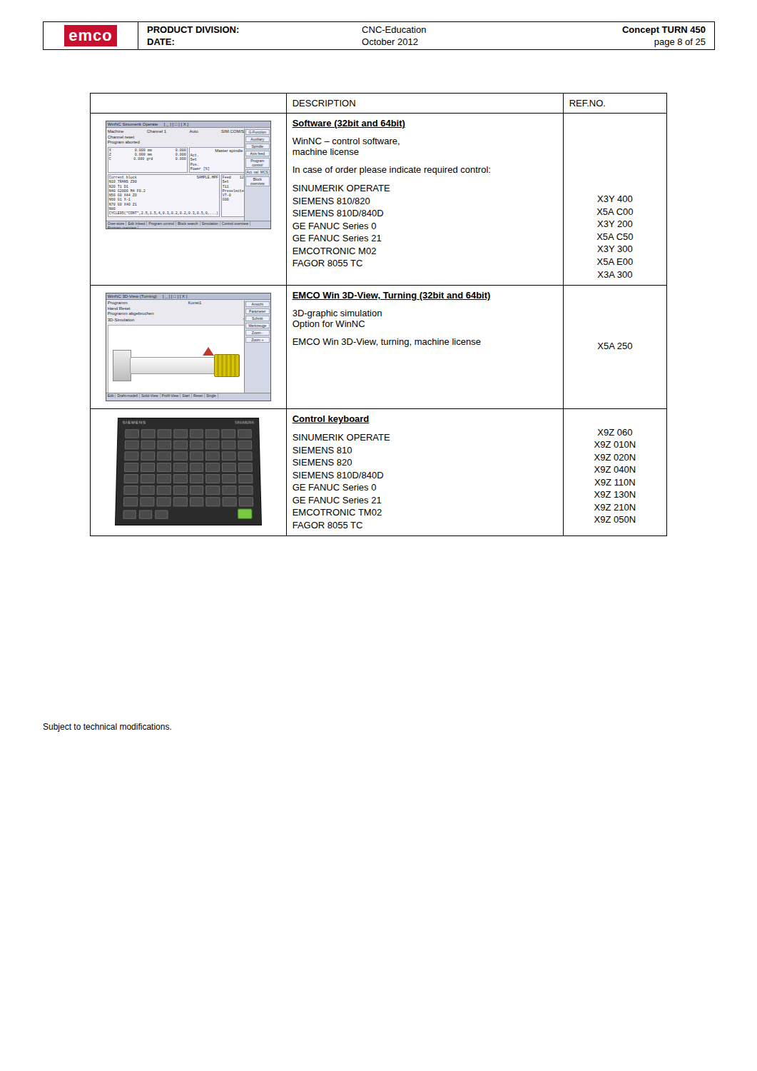emco
| PRODUCT DIVISION: | CNC-Education | Concept TURN 450 |
| DATE: | October 2012 | page 8 of 25 |
| | DESCRIPTION | REF.NO. |
| --- | --- | --- |
| WinNC Sinumerik Operate [ _ ] [ □ ] [ X ] Machine Channel 1 Auto SIM.COM/SAMPLE.MPF Channel reset Program aborted ROV X 0.000 mm 0.000 Z 0.000 mm 0.000 C 0.000 grd 0.000 Master spindle Act. 0.000 1/min Set 0.000 1/min Pos. 0.000 deg Power [%] 100.000 % Current block SAMPLE.MPF N10 TRANS Z90 N20 T1 D1 N40 G2000 M4 F0.2 N50 G0 X44 Z0 N60 G1 X-1 N70 G0 X40 Z1 N80 CYCLE95("CONT",2.5,1.5,4,0.3,0.2,0.2,0.3,0.5,0,...) Feed 12.000 mm/min Set 0.000 T11 Preselected tool VT-0 G00 G00 G-Function Auxiliary Spindle Axis feed Program control Act. val. MCS Block overview Over-store Edit Infeed Program control Block search Simulation Control overview Program overview | Software (32bit and 64bit) WinNC – control software, machine license In case of order please indicate required control: SINUMERIK OPERATE SIEMENS 810/820 SIEMENS 810D/840D GE FANUC Series 0 GE FANUC Series 21 EMCOTRONIC M02 FAGOR 8055 TC | X3Y 400 X5A C00 X3Y 200 X5A C50 X3Y 300 X5A E00 X3A 300 |
| WinNC 3D-View (Turning) [ _ ] [ □ ] [ X ] Programm Kunst1 Jog Hand Reset ROV Programm abgebrochen 3D-Simulation TUBE/R.MPF Ansicht Parameter Schnitt Werkzeuge Zoom - Zoom + Edit Draht-modell Solid-View Profil-View Start Reset Single | EMCO Win 3D-View, Turning (32bit and 64bit) 3D-graphic simulation Option for WinNC EMCO Win 3D-View, turning, machine license | X5A 250 |
| SIEMENS SINUMERIK | Control keyboard SINUMERIK OPERATE SIEMENS 810 SIEMENS 820 SIEMENS 810D/840D GE FANUC Series 0 GE FANUC Series 21 EMCOTRONIC TM02 FAGOR 8055 TC | X9Z 060 X9Z 010N X9Z 020N X9Z 040N X9Z 110N X9Z 130N X9Z 210N X9Z 050N |
Subject to technical modifications.